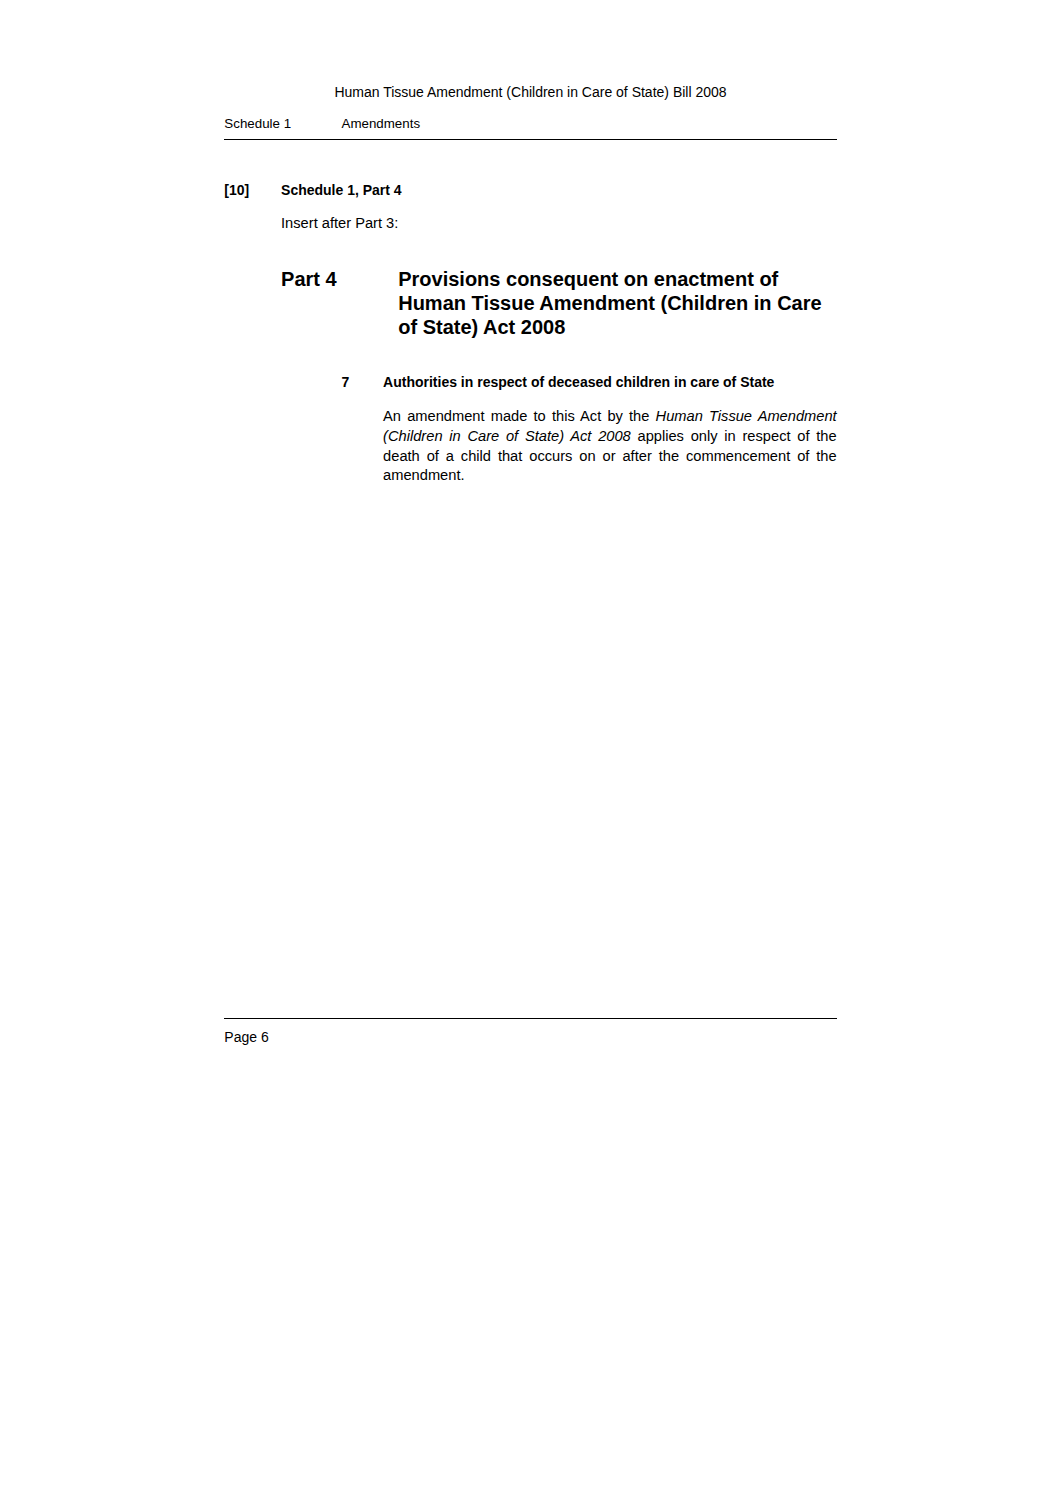Human Tissue Amendment (Children in Care of State) Bill 2008
Schedule 1 Amendments
[10] Schedule 1, Part 4
Insert after Part 3:
Part 4 Provisions consequent on enactment of Human Tissue Amendment (Children in Care of State) Act 2008
7 Authorities in respect of deceased children in care of State
An amendment made to this Act by the Human Tissue Amendment (Children in Care of State) Act 2008 applies only in respect of the death of a child that occurs on or after the commencement of the amendment.
Page 6